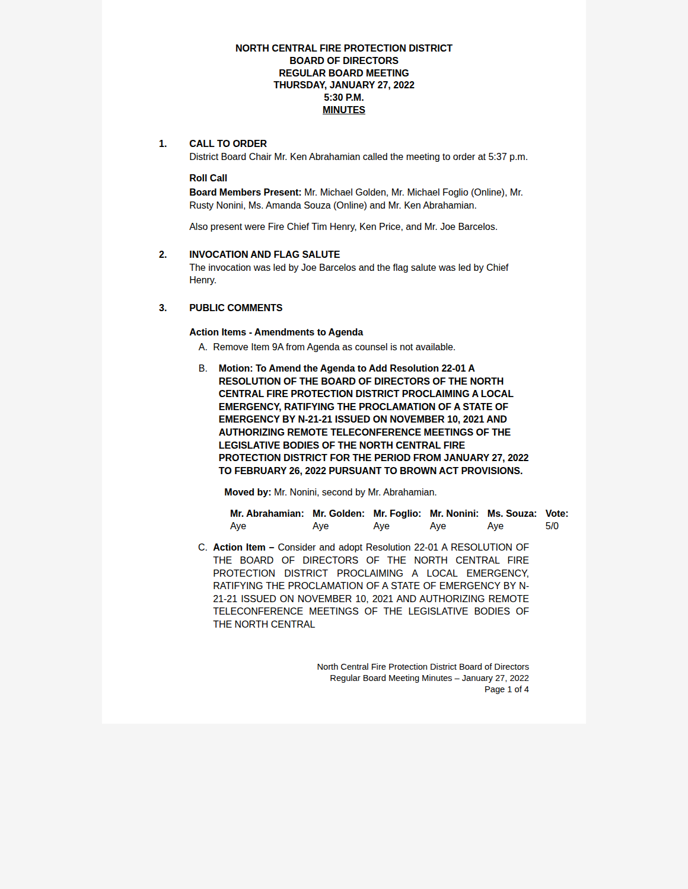NORTH CENTRAL FIRE PROTECTION DISTRICT
BOARD OF DIRECTORS
REGULAR BOARD MEETING
THURSDAY, JANUARY 27, 2022
5:30 P.M.
MINUTES
1. CALL TO ORDER
District Board Chair Mr. Ken Abrahamian called the meeting to order at 5:37 p.m.
Roll Call
Board Members Present: Mr. Michael Golden, Mr. Michael Foglio (Online), Mr. Rusty Nonini, Ms. Amanda Souza (Online) and Mr. Ken Abrahamian.
Also present were Fire Chief Tim Henry, Ken Price, and Mr. Joe Barcelos.
2. INVOCATION AND FLAG SALUTE
The invocation was led by Joe Barcelos and the flag salute was led by Chief Henry.
3. PUBLIC COMMENTS
Action Items - Amendments to Agenda
Remove Item 9A from Agenda as counsel is not available.
Motion: To Amend the Agenda to Add Resolution 22-01 A RESOLUTION OF THE BOARD OF DIRECTORS OF THE NORTH CENTRAL FIRE PROTECTION DISTRICT PROCLAIMING A LOCAL EMERGENCY, RATIFYING THE PROCLAMATION OF A STATE OF EMERGENCY BY N-21-21 ISSUED ON NOVEMBER 10, 2021 AND AUTHORIZING REMOTE TELECONFERENCE MEETINGS OF THE LEGISLATIVE BODIES OF THE NORTH CENTRAL FIRE PROTECTION DISTRICT FOR THE PERIOD FROM JANUARY 27, 2022 TO FEBRUARY 26, 2022 PURSUANT TO BROWN ACT PROVISIONS.
Moved by: Mr. Nonini, second by Mr. Abrahamian.
| Mr. Abrahamian: | Mr. Golden: | Mr. Foglio: | Mr. Nonini: | Ms. Souza: | Vote: |
| Aye | Aye | Aye | Aye | Aye | 5/0 |
Action Item – Consider and adopt Resolution 22-01 A RESOLUTION OF THE BOARD OF DIRECTORS OF THE NORTH CENTRAL FIRE PROTECTION DISTRICT PROCLAIMING A LOCAL EMERGENCY, RATIFYING THE PROCLAMATION OF A STATE OF EMERGENCY BY N-21-21 ISSUED ON NOVEMBER 10, 2021 AND AUTHORIZING REMOTE TELECONFERENCE MEETINGS OF THE LEGISLATIVE BODIES OF THE NORTH CENTRAL
North Central Fire Protection District Board of Directors
Regular Board Meeting Minutes – January 27, 2022
Page 1 of 4